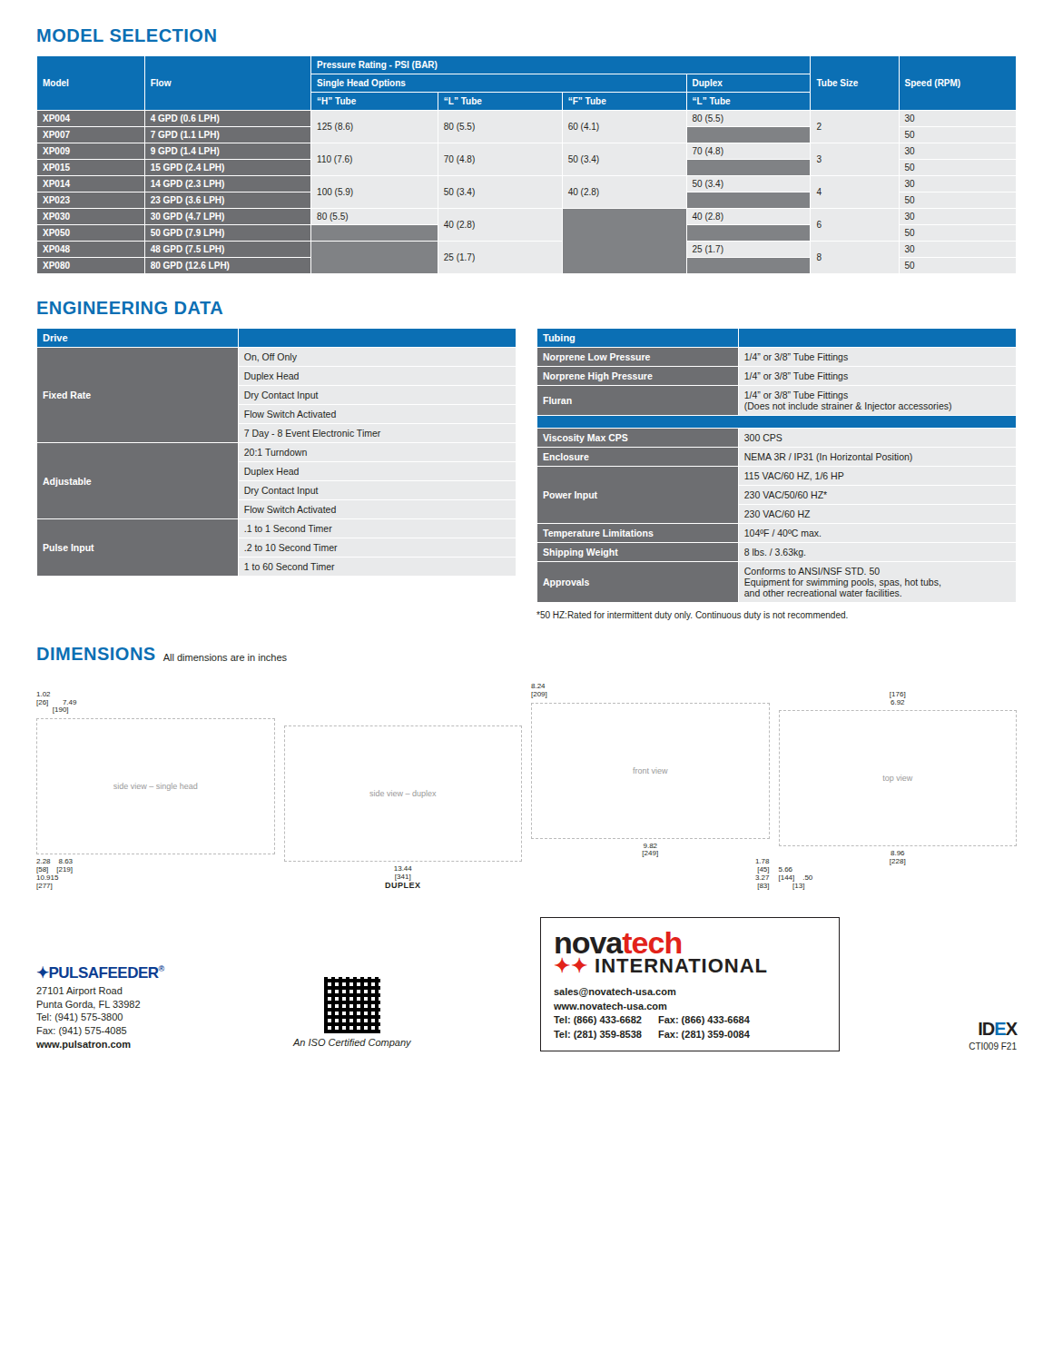Model Selection
| Model | Flow | Pressure Rating - PSI (BAR) | Tube Size | Speed (RPM) |
| --- | --- | --- | --- | --- |
| Single Head Options | Duplex |
| “H” Tube | “L” Tube | “F” Tube | “L” Tube |
| XP004 | 4 GPD (0.6 LPH) | 125 (8.6) | 80 (5.5) | 60 (4.1) | 80 (5.5) | 2 | 30 |
| XP007 | 7 GPD (1.1 LPH) | | 50 |
| XP009 | 9 GPD (1.4 LPH) | 110 (7.6) | 70 (4.8) | 50 (3.4) | 70 (4.8) | 3 | 30 |
| XP015 | 15 GPD (2.4 LPH) | | 50 |
| XP014 | 14 GPD (2.3 LPH) | 100 (5.9) | 50 (3.4) | 40 (2.8) | 50 (3.4) | 4 | 30 |
| XP023 | 23 GPD (3.6 LPH) | | 50 |
| XP030 | 30 GPD (4.7 LPH) | 80 (5.5) | 40 (2.8) | | 40 (2.8) | 6 | 30 |
| XP050 | 50 GPD (7.9 LPH) | | | 50 |
| XP048 | 48 GPD (7.5 LPH) | | 25 (1.7) | 25 (1.7) | 8 | 30 |
| XP080 | 80 GPD (12.6 LPH) | | 50 |
Engineering Data
| Drive | |
| --- | --- |
| Fixed Rate | On, Off Only |
| Duplex Head |
| Dry Contact Input |
| Flow Switch Activated |
| 7 Day - 8 Event Electronic Timer |
| Adjustable | 20:1 Turndown |
| Duplex Head |
| Dry Contact Input |
| Flow Switch Activated |
| Pulse Input | .1 to 1 Second Timer |
| .2 to 10 Second Timer |
| 1 to 60 Second Timer |
| Tubing | |
| --- | --- |
| Norprene Low Pressure | 1/4” or 3/8” Tube Fittings |
| Norprene High Pressure | 1/4” or 3/8” Tube Fittings |
| Fluran | 1/4” or 3/8” Tube Fittings (Does not include strainer & Injector accessories) |
| Viscosity Max CPS | 300 CPS |
| Enclosure | NEMA 3R / IP31 (In Horizontal Position) |
| Power Input | 115 VAC/60 HZ, 1/6 HP |
| 230 VAC/50/60 HZ* |
| 230 VAC/60 HZ |
| Temperature Limitations | 104ºF / 40ºC max. |
| Shipping Weight | 8 lbs. / 3.63kg. |
| Approvals | Conforms to ANSI/NSF STD. 50 Equipment for swimming pools, spas, hot tubs, and other recreational water facilities. |
*50 HZ:Rated for intermittent duty only. Continuous duty is not recommended.
Dimensions
All dimensions are in inches
1.02
[26] 7.49
[190]
side view – single head
2.28 8.63
[58] [219]
10.915
[277]
side view – duplex
13.44
[341]
DUPLEX
8.24
[209]
front view
9.82
[249]
1.78
[45]
3.27
[83]
[176]
6.92
top view
8.96
[228]
5.66
[144] .50
[13]
✦PULSAFEEDER®
27101 Airport Road
Punta Gorda, FL 33982
Tel: (941) 575-3800
Fax: (941) 575-4085
www.pulsatron.com
An ISO Certified Company
nova tech
✦✦ INTERNATIONAL
sales@novatech-usa.com
www.novatech-usa.com
| Tel: (866) 433-6682 | Fax: (866) 433-6684 |
| Tel: (281) 359-8538 | Fax: (281) 359-0084 |
IDEX
CTI009 F21